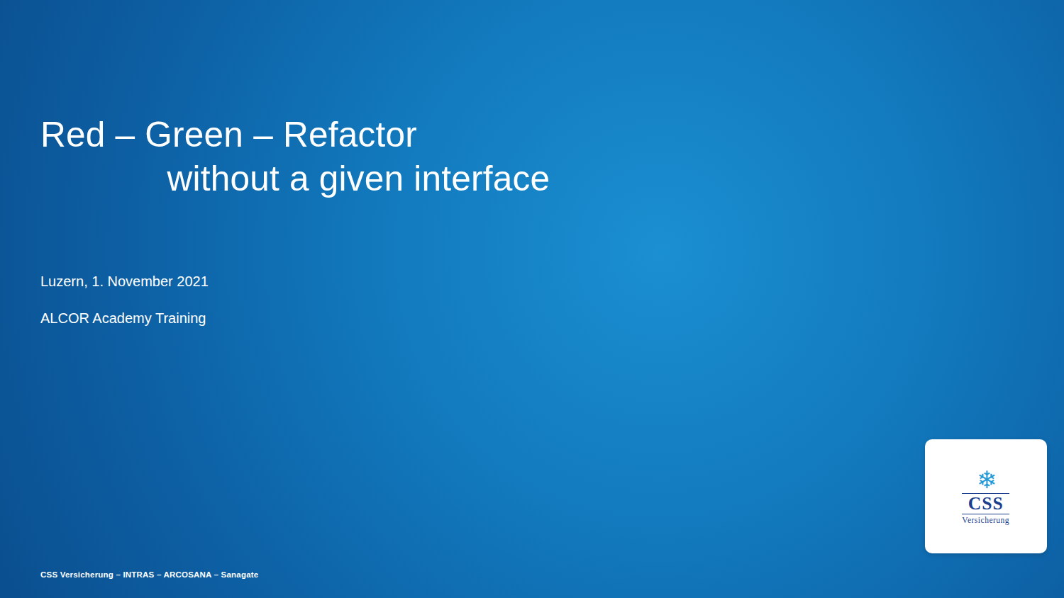Red – Green – Refactorwithout a given interface
Luzern, 1. November 2021
ALCOR Academy Training
❄
CSS
Versicherung
CSS Versicherung – INTRAS – ARCOSANA – Sanagate